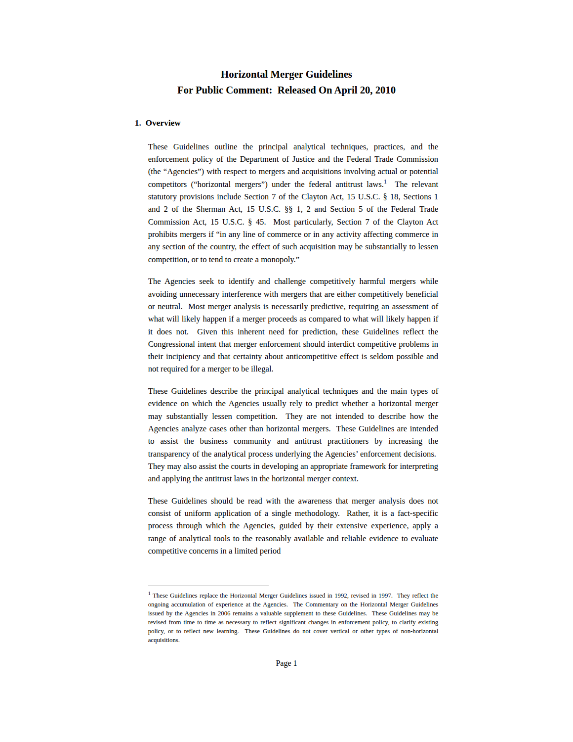Horizontal Merger Guidelines For Public Comment: Released On April 20, 2010
1. Overview
These Guidelines outline the principal analytical techniques, practices, and the enforcement policy of the Department of Justice and the Federal Trade Commission (the “Agencies”) with respect to mergers and acquisitions involving actual or potential competitors (“horizontal mergers”) under the federal antitrust laws.1 The relevant statutory provisions include Section 7 of the Clayton Act, 15 U.S.C. § 18, Sections 1 and 2 of the Sherman Act, 15 U.S.C. §§ 1, 2 and Section 5 of the Federal Trade Commission Act, 15 U.S.C. § 45. Most particularly, Section 7 of the Clayton Act prohibits mergers if “in any line of commerce or in any activity affecting commerce in any section of the country, the effect of such acquisition may be substantially to lessen competition, or to tend to create a monopoly.”
The Agencies seek to identify and challenge competitively harmful mergers while avoiding unnecessary interference with mergers that are either competitively beneficial or neutral. Most merger analysis is necessarily predictive, requiring an assessment of what will likely happen if a merger proceeds as compared to what will likely happen if it does not. Given this inherent need for prediction, these Guidelines reflect the Congressional intent that merger enforcement should interdict competitive problems in their incipiency and that certainty about anticompetitive effect is seldom possible and not required for a merger to be illegal.
These Guidelines describe the principal analytical techniques and the main types of evidence on which the Agencies usually rely to predict whether a horizontal merger may substantially lessen competition. They are not intended to describe how the Agencies analyze cases other than horizontal mergers. These Guidelines are intended to assist the business community and antitrust practitioners by increasing the transparency of the analytical process underlying the Agencies’ enforcement decisions. They may also assist the courts in developing an appropriate framework for interpreting and applying the antitrust laws in the horizontal merger context.
These Guidelines should be read with the awareness that merger analysis does not consist of uniform application of a single methodology. Rather, it is a fact-specific process through which the Agencies, guided by their extensive experience, apply a range of analytical tools to the reasonably available and reliable evidence to evaluate competitive concerns in a limited period
1 These Guidelines replace the Horizontal Merger Guidelines issued in 1992, revised in 1997. They reflect the ongoing accumulation of experience at the Agencies. The Commentary on the Horizontal Merger Guidelines issued by the Agencies in 2006 remains a valuable supplement to these Guidelines. These Guidelines may be revised from time to time as necessary to reflect significant changes in enforcement policy, to clarify existing policy, or to reflect new learning. These Guidelines do not cover vertical or other types of non-horizontal acquisitions.
Page 1